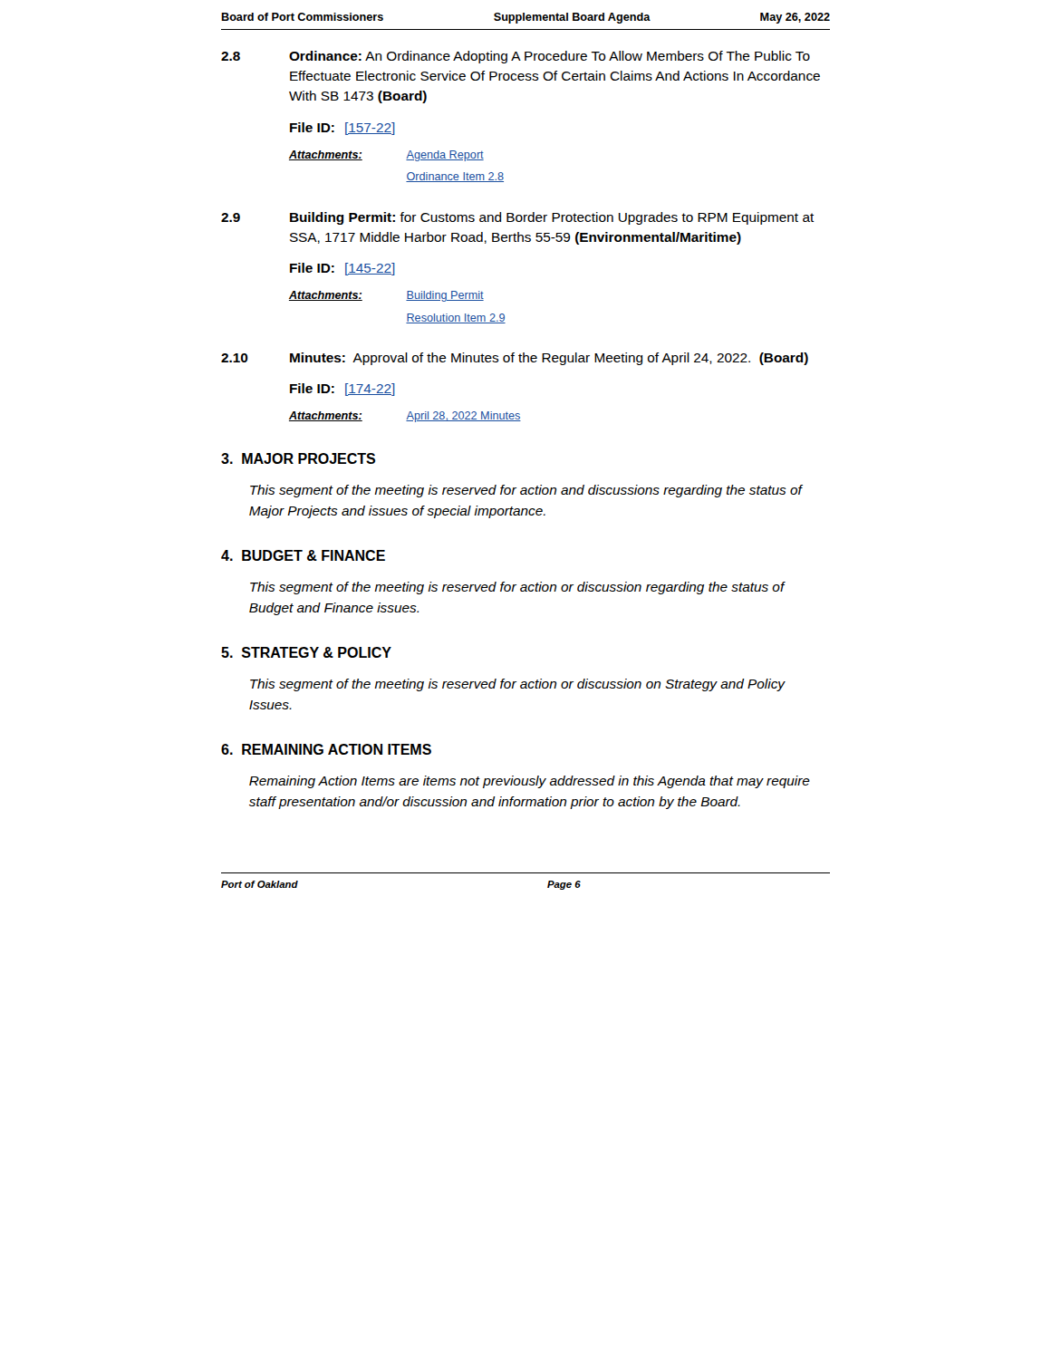Board of Port Commissioners
Supplemental Board Agenda
May 26, 2022
2.8
Ordinance: An Ordinance Adopting A Procedure To Allow Members Of The Public To Effectuate Electronic Service Of Process Of Certain Claims And Actions In Accordance With SB 1473 (Board)
File ID:[157-22]
Attachments:
Agenda Report Ordinance Item 2.8
2.9
Building Permit: for Customs and Border Protection Upgrades to RPM Equipment at SSA, 1717 Middle Harbor Road, Berths 55-59 (Environmental/Maritime)
File ID:[145-22]
Attachments:
Building Permit Resolution Item 2.9
2.10
Minutes: Approval of the Minutes of the Regular Meeting of April 24, 2022. (Board)
File ID:[174-22]
Attachments:
April 28, 2022 Minutes
3. MAJOR PROJECTS
This segment of the meeting is reserved for action and discussions regarding the status of Major Projects and issues of special importance.
4. BUDGET & FINANCE
This segment of the meeting is reserved for action or discussion regarding the status of Budget and Finance issues.
5. STRATEGY & POLICY
This segment of the meeting is reserved for action or discussion on Strategy and Policy Issues.
6. REMAINING ACTION ITEMS
Remaining Action Items are items not previously addressed in this Agenda that may require staff presentation and/or discussion and information prior to action by the Board.
Port of Oakland
Page 6